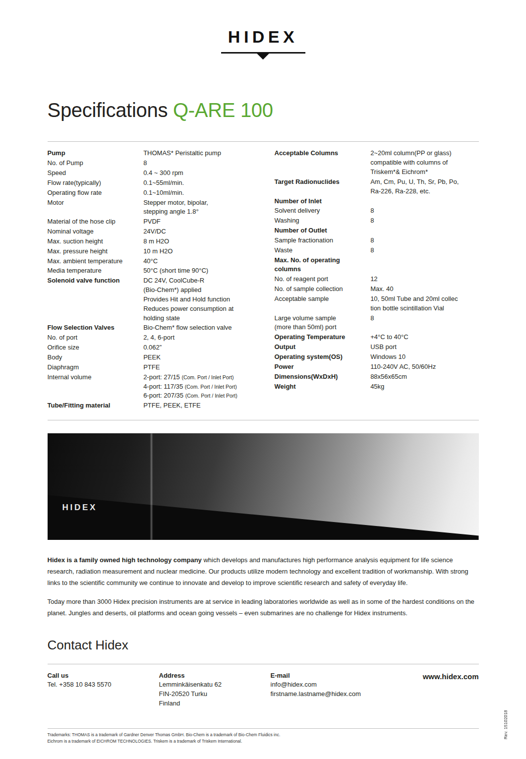HIDEX
Specifications Q-ARE 100
| Pump | THOMAS* Peristaltic pump |
| No. of Pump | 8 |
| Speed | 0.4 ~ 300 rpm |
| Flow rate(typically) | 0.1~55ml/min. |
| Operating flow rate | 0.1~10ml/min. |
| Motor | Stepper motor, bipolar, stepping angle 1.8° |
| Material of the hose clip | PVDF |
| Nominal voltage | 24V/DC |
| Max. suction height | 8 m H2O |
| Max. pressure height | 10 m H2O |
| Max. ambient temperature | 40°C |
| Media temperature | 50°C (short time 90°C) |
| Solenoid valve function | DC 24V, CoolCube-R (Bio-Chem*) applied Provides Hit and Hold function Reduces power consumption at holding state |
| Flow Selection Valves | Bio-Chem* flow selection valve |
| No. of port | 2, 4, 6-port |
| Orifice size | 0.062” |
| Body | PEEK |
| Diaphragm | PTFE |
| Internal volume | 2-port: 27/15 (Com. Port / Inlet Port) 4-port: 117/35 (Com. Port / Inlet Port) 6-port: 207/35 (Com. Port / Inlet Port) |
| Tube/Fitting material | PTFE, PEEK, ETFE |
| Acceptable Columns | 2~20ml column(PP or glass) compatible with columns of Triskem*& Eichrom* |
| Target Radionuclides | Am, Cm, Pu, U, Th, Sr, Pb, Po, Ra-226, Ra-228, etc. |
| Number of Inlet | |
| Solvent delivery | 8 |
| Washing | 8 |
| Number of Outlet | |
| Sample fractionation | 8 |
| Waste | 8 |
| Max. No. of operating columns | |
| No. of reagent port | 12 |
| No. of sample collection | Max. 40 |
| Acceptable sample | 10, 50ml Tube and 20ml collec tion bottle scintillation Vial |
| Large volume sample (more than 50ml) port | 8 |
| Operating Temperature | +4°C to 40°C |
| Output | USB port |
| Operating system(OS) | Windows 10 |
| Power | 110-240V AC, 50/60Hz |
| Dimensions(WxDxH) | 88x56x65cm |
| Weight | 45kg |
HIDEX
Hidex is a family owned high technology company which develops and manufactures high performance analysis equipment for life science research, radiation measurement and nuclear medicine. Our products utilize modern technology and excellent tradition of workmanship. With strong links to the scientific community we continue to innovate and develop to improve scientific research and safety of everyday life.
Today more than 3000 Hidex precision instruments are at service in leading laboratories worldwide as well as in some of the hardest conditions on the planet. Jungles and deserts, oil platforms and ocean going vessels – even submarines are no challenge for Hidex instruments.
Contact Hidex
Call us Tel. +358 10 843 5570
Address Lemminkäisenkatu 62
FIN-20520 Turku
Finland
E-mail info@hidex.com
firstname.lastname@hidex.com
www.hidex.com
Trademarks: THOMAS is a trademark of Gardner Denver Thomas GmbH. Bio-Chem is a trademark of Bio-Chem Fluidics inc.
Eichrom is a trademark of EICHROM TECHNOLOGIES. Triskem is a trademark of Triskem International.
Rev. 15102018